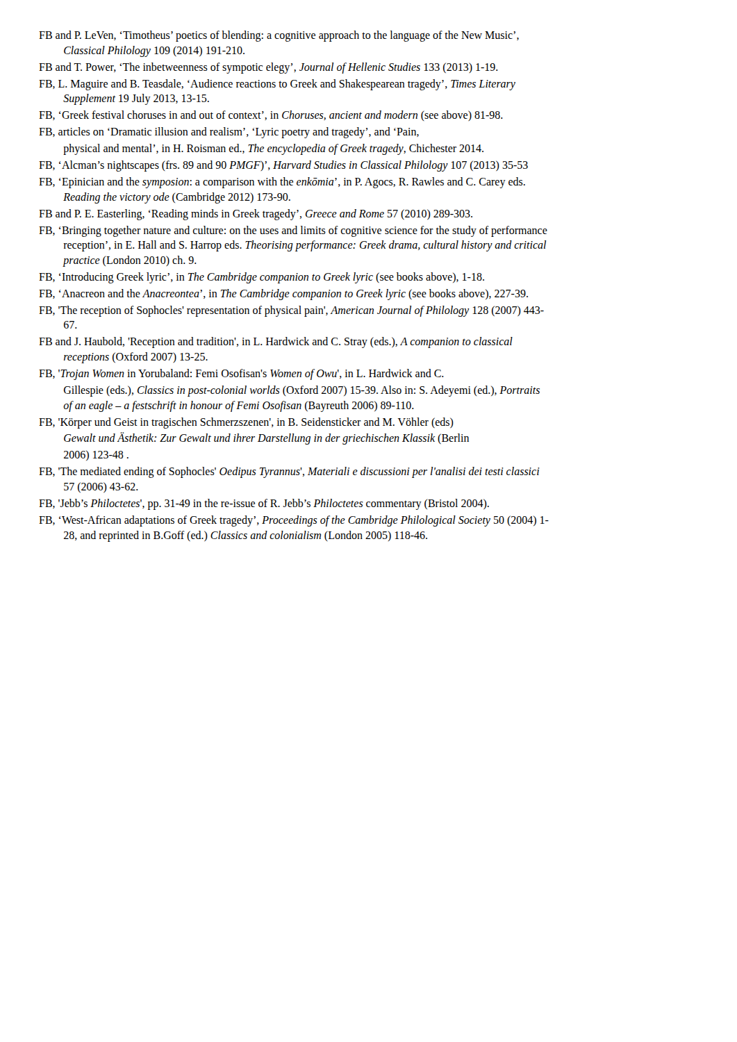FB and P. LeVen, ‘Timotheus’ poetics of blending: a cognitive approach to the language of the New Music’, Classical Philology 109 (2014) 191-210.
FB and T. Power, ‘The inbetweenness of sympotic elegy’, Journal of Hellenic Studies 133 (2013) 1-19.
FB, L. Maguire and B. Teasdale, ‘Audience reactions to Greek and Shakespearean tragedy’, Times Literary Supplement 19 July 2013, 13-15.
FB, ‘Greek festival choruses in and out of context’, in Choruses, ancient and modern (see above) 81-98.
FB, articles on ‘Dramatic illusion and realism’, ‘Lyric poetry and tragedy’, and ‘Pain,
physical and mental’, in H. Roisman ed., The encyclopedia of Greek tragedy, Chichester 2014.
FB, ‘Alcman’s nightscapes (frs. 89 and 90 PMGF)’, Harvard Studies in Classical Philology 107 (2013) 35-53
FB, ‘Epinician and the symposion: a comparison with the enkōmia’, in P. Agocs, R. Rawles and C. Carey eds. Reading the victory ode (Cambridge 2012) 173-90.
FB and P. E. Easterling, ‘Reading minds in Greek tragedy’, Greece and Rome 57 (2010) 289-303.
FB, ‘Bringing together nature and culture: on the uses and limits of cognitive science for the study of performance reception’, in E. Hall and S. Harrop eds. Theorising performance: Greek drama, cultural history and critical practice (London 2010) ch. 9.
FB, ‘Introducing Greek lyric’, in The Cambridge companion to Greek lyric (see books above), 1-18.
FB, ‘Anacreon and the Anacreontea’, in The Cambridge companion to Greek lyric (see books above), 227-39.
FB, 'The reception of Sophocles' representation of physical pain', American Journal of Philology 128 (2007) 443-67.
FB and J. Haubold, 'Reception and tradition', in L. Hardwick and C. Stray (eds.), A companion to classical receptions (Oxford 2007) 13-25.
FB, 'Trojan Women in Yorubaland: Femi Osofisan's Women of Owu', in L. Hardwick and C.
Gillespie (eds.), Classics in post-colonial worlds (Oxford 2007) 15-39. Also in: S. Adeyemi (ed.), Portraits of an eagle – a festschrift in honour of Femi Osofisan (Bayreuth 2006) 89-110.
FB, 'Körper und Geist in tragischen Schmerzszenen', in B. Seidensticker and M. Vöhler (eds)
Gewalt und Ästhetik: Zur Gewalt und ihrer Darstellung in der griechischen Klassik (Berlin
2006) 123-48 .
FB, 'The mediated ending of Sophocles' Oedipus Tyrannus', Materiali e discussioni per l'analisi dei testi classici 57 (2006) 43-62.
FB, 'Jebb’s Philoctetes', pp. 31-49 in the re-issue of R. Jebb’s Philoctetes commentary (Bristol 2004).
FB, ‘West-African adaptations of Greek tragedy’, Proceedings of the Cambridge Philological Society 50 (2004) 1-28, and reprinted in B.Goff (ed.) Classics and colonialism (London 2005) 118-46.